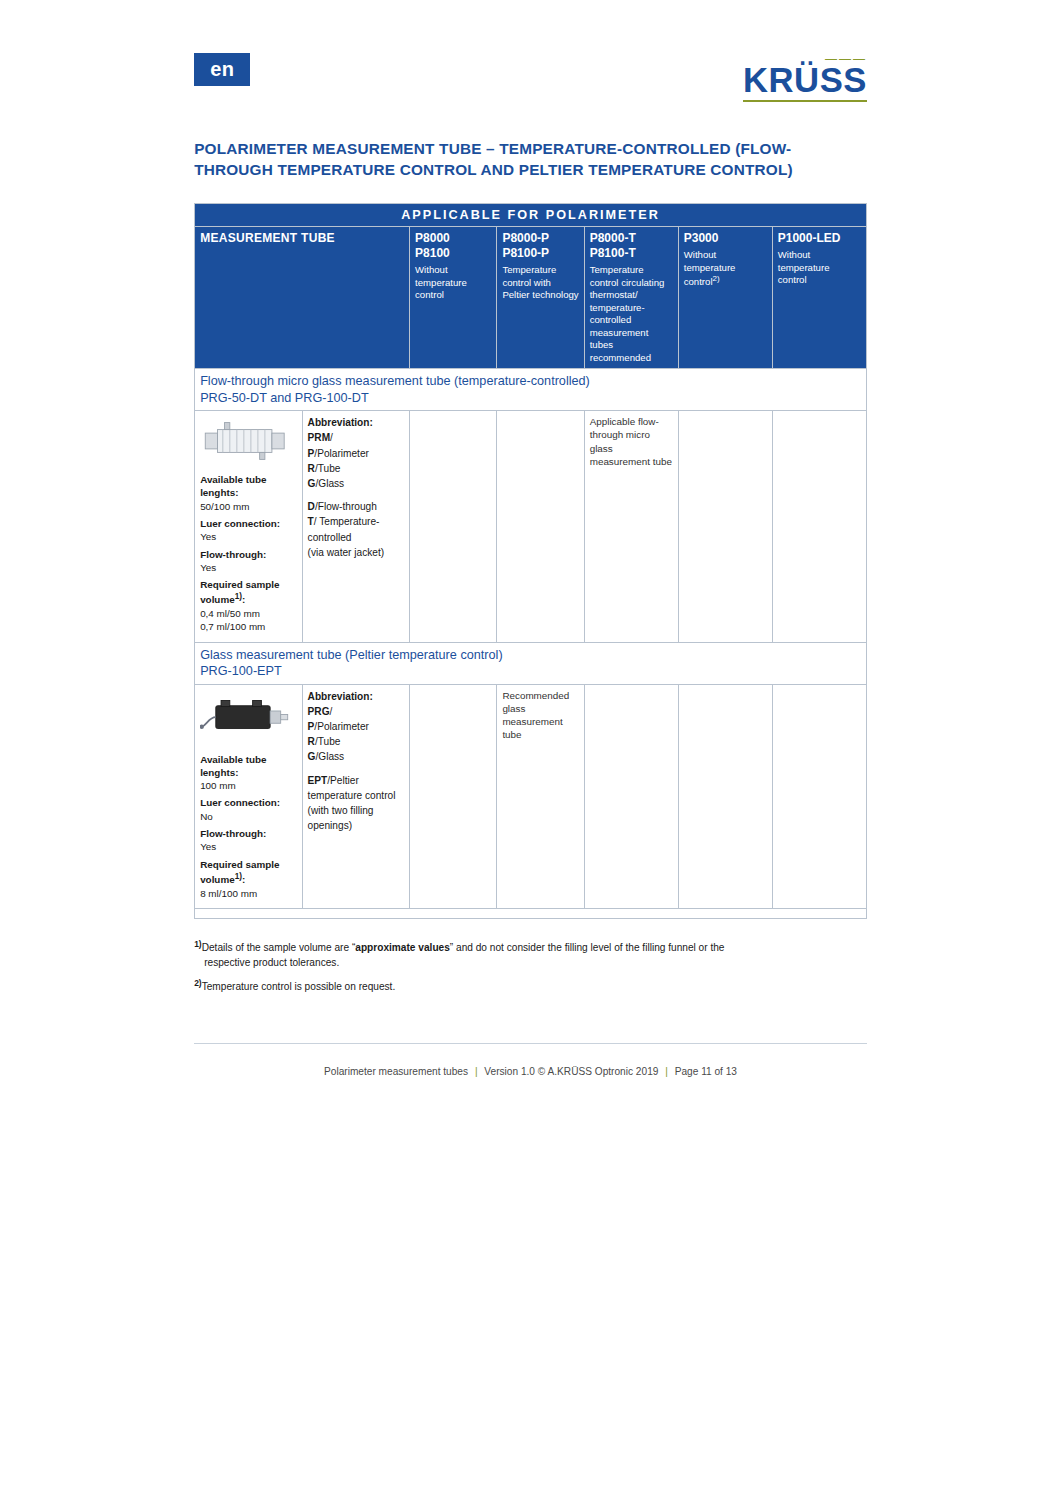en
——— KRÜSS
Polarimeter measurement tube – temperature-controlled (flow-through temperature control and Peltier temperature control)
| APPLICABLE FOR POLARIMETER |
| MEASUREMENT TUBE | P8000 P8100 Without temperature control | P8000-P P8100-P Temperature control with Peltier technology | P8000-T P8100-T Temperature control circulating thermostat/ temperature-controlled measurement tubes recommended | P3000 Without temperature control 2) | P1000-LED Without temperature control |
| Flow-through micro glass measurement tube (temperature-controlled) PRG-50-DT and PRG-100-DT |
| Available tube lenghts: 50/100 mm Luer connection: Yes Flow-through: Yes Required sample volume 1) : 0,4 ml/50 mm 0,7 ml/100 mm | Abbreviation: PRM / P /Polarimeter R /Tube G /Glass D /Flow-through T / Temperature-controlled (via water jacket) | | | Applicable flow-through micro glass measurement tube | | |
| Glass measurement tube (Peltier temperature control) PRG-100-EPT |
| Available tube lenghts: 100 mm Luer connection: No Flow-through: Yes Required sample volume 1) : 8 ml/100 mm | Abbreviation: PRG / P /Polarimeter R /Tube G /Glass EPT /Peltier temperature control (with two filling openings) | | Recommended glass measurement tube | | | |
1)Details of the sample volume are “approximate values” and do not consider the filling level of the filling funnel or the respective product tolerances.
2)Temperature control is possible on request.
Polarimeter measurement tubes | Version 1.0 © A.KRÜSS Optronic 2019 | Page 11 of 13